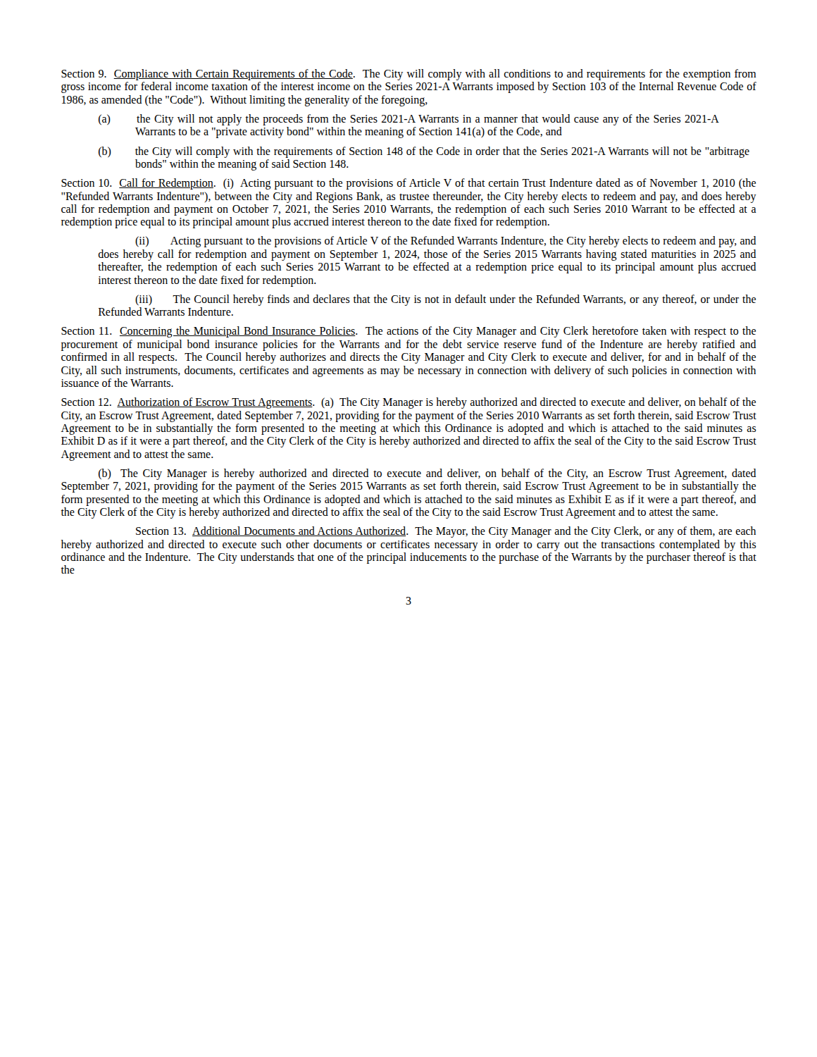Section 9. Compliance with Certain Requirements of the Code. The City will comply with all conditions to and requirements for the exemption from gross income for federal income taxation of the interest income on the Series 2021-A Warrants imposed by Section 103 of the Internal Revenue Code of 1986, as amended (the "Code"). Without limiting the generality of the foregoing,
(a) the City will not apply the proceeds from the Series 2021-A Warrants in a manner that would cause any of the Series 2021-A Warrants to be a "private activity bond" within the meaning of Section 141(a) of the Code, and
(b) the City will comply with the requirements of Section 148 of the Code in order that the Series 2021-A Warrants will not be "arbitrage bonds" within the meaning of said Section 148.
Section 10. Call for Redemption. (i) Acting pursuant to the provisions of Article V of that certain Trust Indenture dated as of November 1, 2010 (the "Refunded Warrants Indenture"), between the City and Regions Bank, as trustee thereunder, the City hereby elects to redeem and pay, and does hereby call for redemption and payment on October 7, 2021, the Series 2010 Warrants, the redemption of each such Series 2010 Warrant to be effected at a redemption price equal to its principal amount plus accrued interest thereon to the date fixed for redemption.
(ii) Acting pursuant to the provisions of Article V of the Refunded Warrants Indenture, the City hereby elects to redeem and pay, and does hereby call for redemption and payment on September 1, 2024, those of the Series 2015 Warrants having stated maturities in 2025 and thereafter, the redemption of each such Series 2015 Warrant to be effected at a redemption price equal to its principal amount plus accrued interest thereon to the date fixed for redemption.
(iii) The Council hereby finds and declares that the City is not in default under the Refunded Warrants, or any thereof, or under the Refunded Warrants Indenture.
Section 11. Concerning the Municipal Bond Insurance Policies. The actions of the City Manager and City Clerk heretofore taken with respect to the procurement of municipal bond insurance policies for the Warrants and for the debt service reserve fund of the Indenture are hereby ratified and confirmed in all respects. The Council hereby authorizes and directs the City Manager and City Clerk to execute and deliver, for and in behalf of the City, all such instruments, documents, certificates and agreements as may be necessary in connection with delivery of such policies in connection with issuance of the Warrants.
Section 12. Authorization of Escrow Trust Agreements. (a) The City Manager is hereby authorized and directed to execute and deliver, on behalf of the City, an Escrow Trust Agreement, dated September 7, 2021, providing for the payment of the Series 2010 Warrants as set forth therein, said Escrow Trust Agreement to be in substantially the form presented to the meeting at which this Ordinance is adopted and which is attached to the said minutes as Exhibit D as if it were a part thereof, and the City Clerk of the City is hereby authorized and directed to affix the seal of the City to the said Escrow Trust Agreement and to attest the same.
(b) The City Manager is hereby authorized and directed to execute and deliver, on behalf of the City, an Escrow Trust Agreement, dated September 7, 2021, providing for the payment of the Series 2015 Warrants as set forth therein, said Escrow Trust Agreement to be in substantially the form presented to the meeting at which this Ordinance is adopted and which is attached to the said minutes as Exhibit E as if it were a part thereof, and the City Clerk of the City is hereby authorized and directed to affix the seal of the City to the said Escrow Trust Agreement and to attest the same.
Section 13. Additional Documents and Actions Authorized. The Mayor, the City Manager and the City Clerk, or any of them, are each hereby authorized and directed to execute such other documents or certificates necessary in order to carry out the transactions contemplated by this ordinance and the Indenture. The City understands that one of the principal inducements to the purchase of the Warrants by the purchaser thereof is that the
3